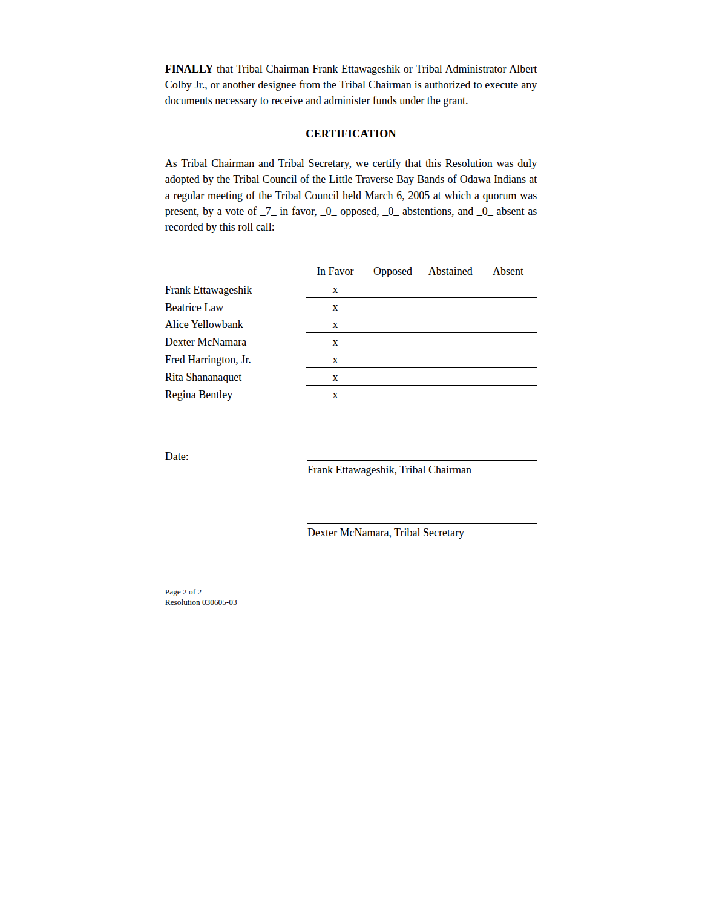FINALLY that Tribal Chairman Frank Ettawageshik or Tribal Administrator Albert Colby Jr., or another designee from the Tribal Chairman is authorized to execute any documents necessary to receive and administer funds under the grant.
CERTIFICATION
As Tribal Chairman and Tribal Secretary, we certify that this Resolution was duly adopted by the Tribal Council of the Little Traverse Bay Bands of Odawa Indians at a regular meeting of the Tribal Council held March 6, 2005 at which a quorum was present, by a vote of _7_ in favor, _0_ opposed, _0_ abstentions, and _0_ absent as recorded by this roll call:
| | In Favor | | Opposed | | Abstained | | Absent |
| --- | --- | --- | --- | --- | --- | --- | --- |
| Frank Ettawageshik | x | | | | | | |
| Beatrice Law | x | | | | | | |
| Alice Yellowbank | x | | | | | | |
| Dexter McNamara | x | | | | | | |
| Fred Harrington, Jr. | x | | | | | | |
| Rita Shananaquet | x | | | | | | |
| Regina Bentley | x | | | | | | |
Date:
Frank Ettawageshik, Tribal Chairman
Dexter McNamara, Tribal Secretary
Page 2 of 2
Resolution 030605-03